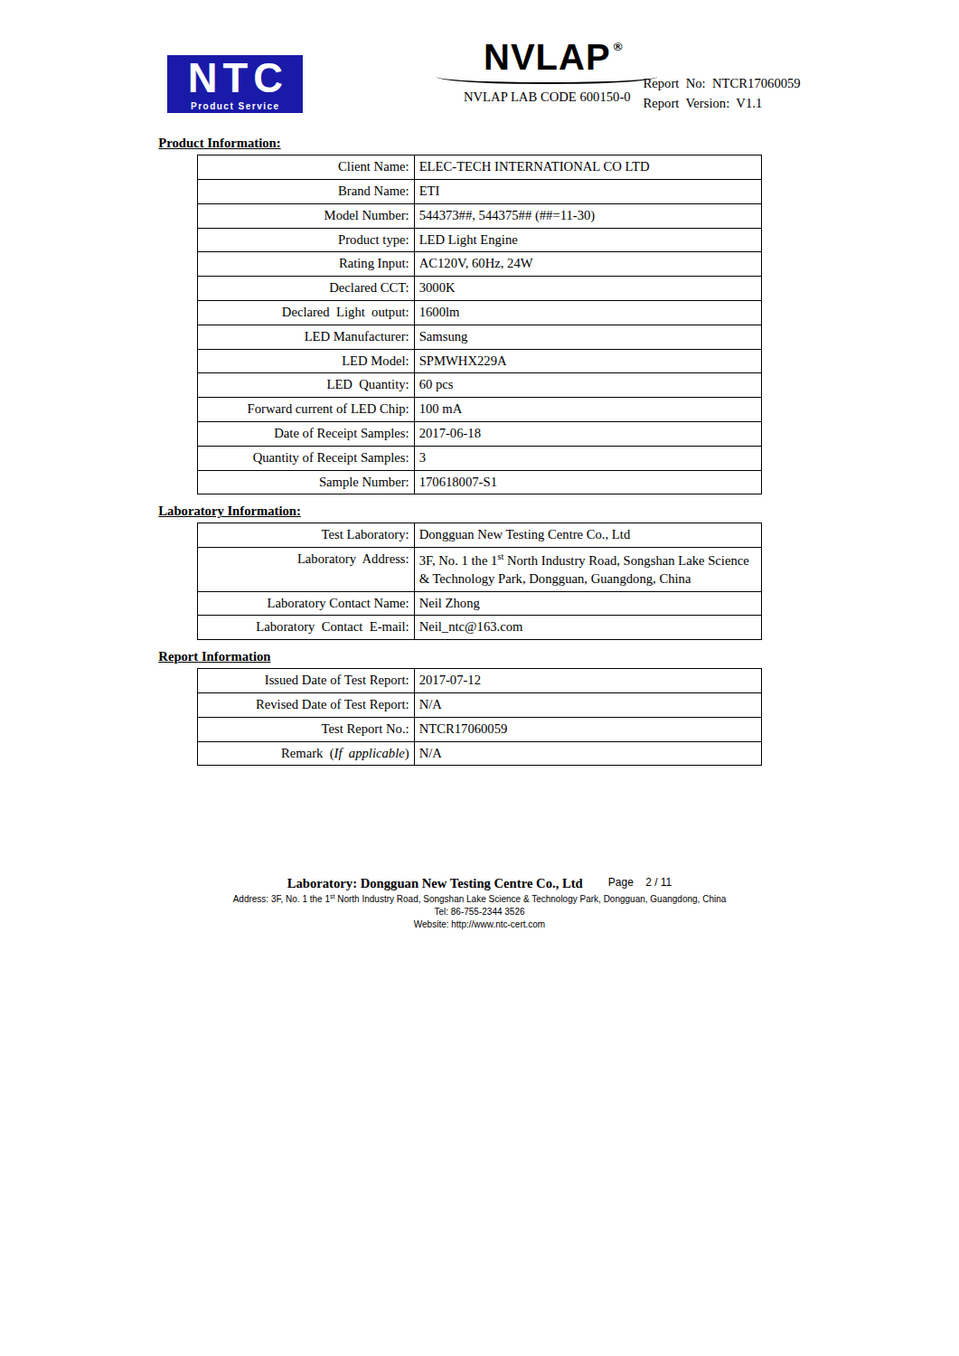NTC
Product Service
NVLAP®
NVLAP LAB CODE 600150-0
Report No: NTCR17060059
Report Version: V1.1
Product Information:
| Client Name: | ELEC-TECH INTERNATIONAL CO LTD |
| Brand Name: | ETI |
| Model Number: | 544373##, 544375## (##=11-30) |
| Product type: | LED Light Engine |
| Rating Input: | AC120V, 60Hz, 24W |
| Declared CCT: | 3000K |
| Declared Light output: | 1600lm |
| LED Manufacturer: | Samsung |
| LED Model: | SPMWHX229A |
| LED Quantity: | 60 pcs |
| Forward current of LED Chip: | 100 mA |
| Date of Receipt Samples: | 2017-06-18 |
| Quantity of Receipt Samples: | 3 |
| Sample Number: | 170618007-S1 |
Laboratory Information:
| Test Laboratory: | Dongguan New Testing Centre Co., Ltd |
| Laboratory Address: | 3F, No. 1 the 1 st North Industry Road, Songshan Lake Science & Technology Park, Dongguan, Guangdong, China |
| Laboratory Contact Name: | Neil Zhong |
| Laboratory Contact E-mail: | Neil_ntc@163.com |
Report Information
| Issued Date of Test Report: | 2017-07-12 |
| Revised Date of Test Report: | N/A |
| Test Report No.: | NTCR17060059 |
| Remark ( If applicable ) | N/A |
Laboratory: Dongguan New Testing Centre Co., Ltd Page 2 / 11
Address: 3F, No. 1 the 1st North Industry Road, Songshan Lake Science & Technology Park, Dongguan, Guangdong, China
Tel: 86-755-2344 3526
Website: http://www.ntc-cert.com